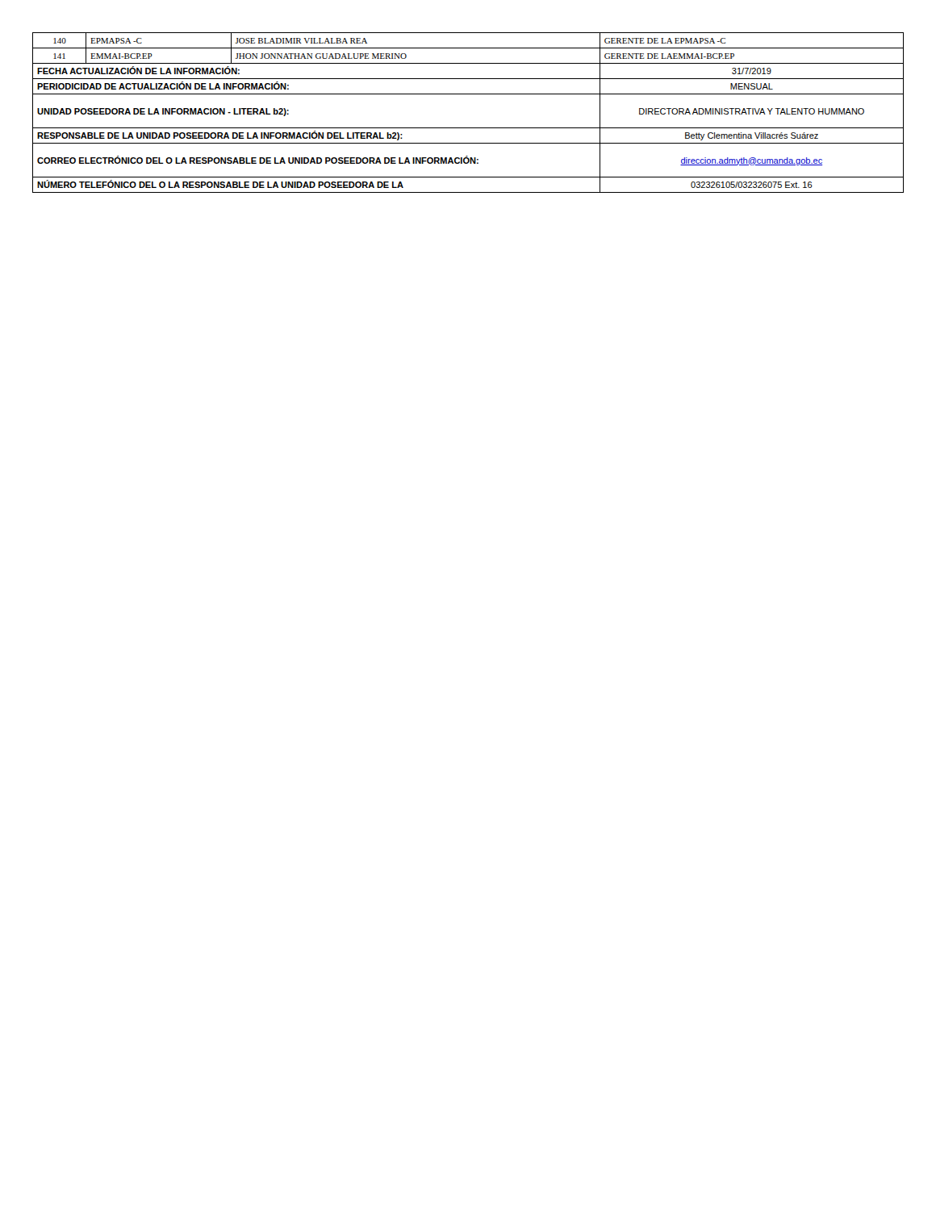| 140 | EPMAPSA -C | JOSE BLADIMIR VILLALBA REA | GERENTE DE LA EPMAPSA -C |
| 141 | EMMAI-BCP.EP | JHON JONNATHAN GUADALUPE MERINO | GERENTE DE LAEMMAI-BCP.EP |
| FECHA ACTUALIZACIÓN DE LA INFORMACIÓN: | 31/7/2019 |
| PERIODICIDAD DE ACTUALIZACIÓN DE LA INFORMACIÓN: | MENSUAL |
| UNIDAD POSEEDORA DE LA INFORMACION - LITERAL b2): | DIRECTORA ADMINISTRATIVA Y TALENTO HUMMANO |
| RESPONSABLE DE LA UNIDAD POSEEDORA DE LA INFORMACIÓN DEL LITERAL b2): | Betty Clementina Villacrés Suárez |
| CORREO ELECTRÓNICO DEL O LA RESPONSABLE DE LA UNIDAD POSEEDORA DE LA INFORMACIÓN: | direccion.admyth@cumanda.gob.ec |
| NÚMERO TELEFÓNICO DEL O LA RESPONSABLE DE LA UNIDAD POSEEDORA DE LA | 032326105/032326075 Ext. 16 |